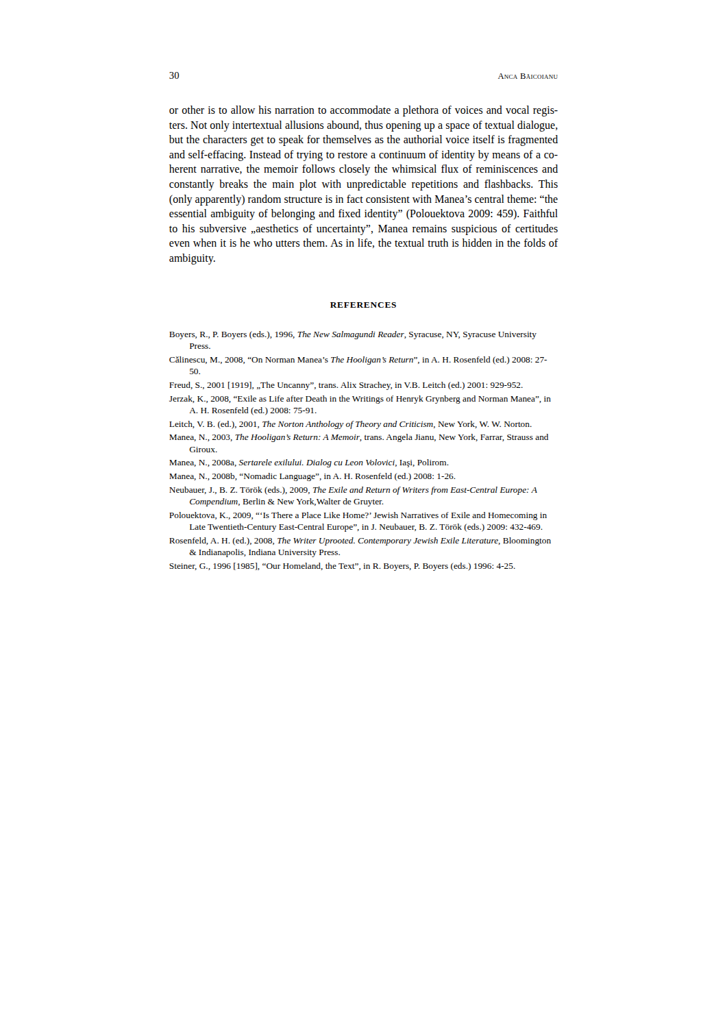30 Anca Băicoianu
or other is to allow his narration to accommodate a plethora of voices and vocal registers. Not only intertextual allusions abound, thus opening up a space of textual dialogue, but the characters get to speak for themselves as the authorial voice itself is fragmented and self-effacing. Instead of trying to restore a continuum of identity by means of a coherent narrative, the memoir follows closely the whimsical flux of reminiscences and constantly breaks the main plot with unpredictable repetitions and flashbacks. This (only apparently) random structure is in fact consistent with Manea’s central theme: “the essential ambiguity of belonging and fixed identity” (Polouektova 2009: 459). Faithful to his subversive „aesthetics of uncertainty”, Manea remains suspicious of certitudes even when it is he who utters them. As in life, the textual truth is hidden in the folds of ambiguity.
REFERENCES
Boyers, R., P. Boyers (eds.), 1996, The New Salmagundi Reader, Syracuse, NY, Syracuse University Press.
Călinescu, M., 2008, “On Norman Manea’s The Hooligan’s Return”, in A. H. Rosenfeld (ed.) 2008: 27-50.
Freud, S., 2001 [1919], „The Uncanny”, trans. Alix Strachey, in V.B. Leitch (ed.) 2001: 929-952.
Jerzak, K., 2008, “Exile as Life after Death in the Writings of Henryk Grynberg and Norman Manea”, in A. H. Rosenfeld (ed.) 2008: 75-91.
Leitch, V. B. (ed.), 2001, The Norton Anthology of Theory and Criticism, New York, W. W. Norton.
Manea, N., 2003, The Hooligan’s Return: A Memoir, trans. Angela Jianu, New York, Farrar, Strauss and Giroux.
Manea, N., 2008a, Sertarele exilului. Dialog cu Leon Volovici, Iaşi, Polirom.
Manea, N., 2008b, “Nomadic Language”, in A. H. Rosenfeld (ed.) 2008: 1-26.
Neubauer, J., B. Z. Török (eds.), 2009, The Exile and Return of Writers from East-Central Europe: A Compendium, Berlin & New York,Walter de Gruyter.
Polouektova, K., 2009, “‘Is There a Place Like Home?’ Jewish Narratives of Exile and Homecoming in Late Twentieth-Century East-Central Europe”, in J. Neubauer, B. Z. Török (eds.) 2009: 432-469.
Rosenfeld, A. H. (ed.), 2008, The Writer Uprooted. Contemporary Jewish Exile Literature, Bloomington & Indianapolis, Indiana University Press.
Steiner, G., 1996 [1985], “Our Homeland, the Text”, in R. Boyers, P. Boyers (eds.) 1996: 4-25.